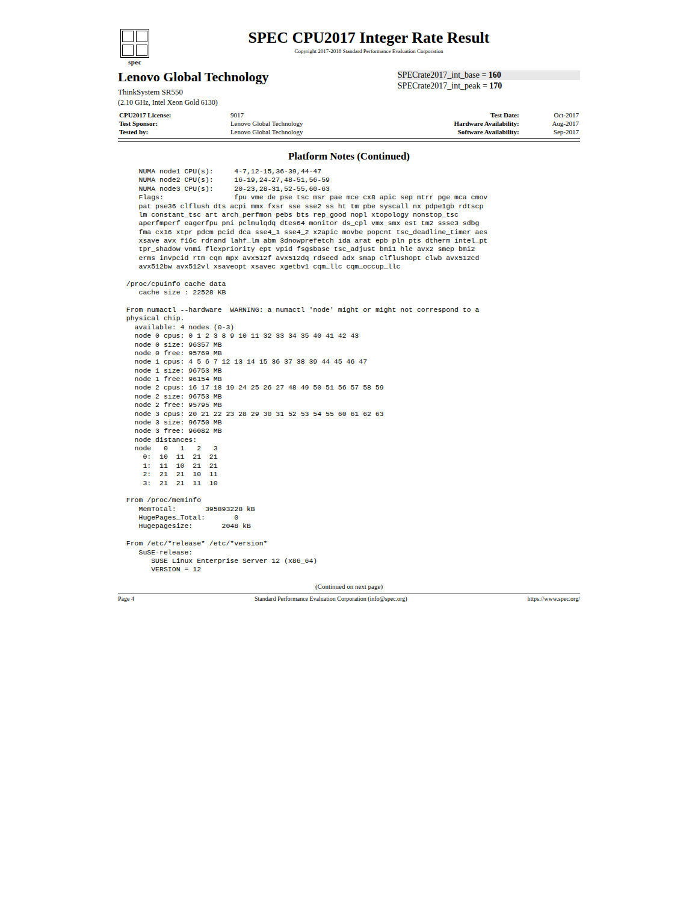spec
SPEC CPU2017 Integer Rate Result
Copyright 2017-2018 Standard Performance Evaluation Corporation
Lenovo Global Technology
ThinkSystem SR550
(2.10 GHz, Intel Xeon Gold 6130)
SPECrate2017_int_base = 160
SPECrate2017_int_peak = 170
| CPU2017 License: | 9017 | Test Date: | Oct-2017 |
| Test Sponsor: | Lenovo Global Technology | Hardware Availability: | Aug-2017 |
| Tested by: | Lenovo Global Technology | Software Availability: | Sep-2017 |
Platform Notes (Continued)
     NUMA node1 CPU(s):     4-7,12-15,36-39,44-47
     NUMA node2 CPU(s):     16-19,24-27,48-51,56-59
     NUMA node3 CPU(s):     20-23,28-31,52-55,60-63
     Flags:                 fpu vme de pse tsc msr pae mce cx8 apic sep mtrr pge mca cmov
     pat pse36 clflush dts acpi mmx fxsr sse sse2 ss ht tm pbe syscall nx pdpe1gb rdtscp
     lm constant_tsc art arch_perfmon pebs bts rep_good nopl xtopology nonstop_tsc
     aperfmperf eagerfpu pni pclmulqdq dtes64 monitor ds_cpl vmx smx est tm2 ssse3 sdbg
     fma cx16 xtpr pdcm pcid dca sse4_1 sse4_2 x2apic movbe popcnt tsc_deadline_timer aes
     xsave avx f16c rdrand lahf_lm abm 3dnowprefetch ida arat epb pln pts dtherm intel_pt
     tpr_shadow vnmi flexpriority ept vpid fsgsbase tsc_adjust bmi1 hle avx2 smep bmi2
     erms invpcid rtm cqm mpx avx512f avx512dq rdseed adx smap clflushopt clwb avx512cd
     avx512bw avx512vl xsaveopt xsavec xgetbv1 cqm_llc cqm_occup_llc

  /proc/cpuinfo cache data
     cache size : 22528 KB

  From numactl --hardware  WARNING: a numactl 'node' might or might not correspond to a
  physical chip.
    available: 4 nodes (0-3)
    node 0 cpus: 0 1 2 3 8 9 10 11 32 33 34 35 40 41 42 43
    node 0 size: 96357 MB
    node 0 free: 95769 MB
    node 1 cpus: 4 5 6 7 12 13 14 15 36 37 38 39 44 45 46 47
    node 1 size: 96753 MB
    node 1 free: 96154 MB
    node 2 cpus: 16 17 18 19 24 25 26 27 48 49 50 51 56 57 58 59
    node 2 size: 96753 MB
    node 2 free: 95795 MB
    node 3 cpus: 20 21 22 23 28 29 30 31 52 53 54 55 60 61 62 63
    node 3 size: 96750 MB
    node 3 free: 96082 MB
    node distances:
    node   0   1   2   3
      0:  10  11  21  21
      1:  11  10  21  21
      2:  21  21  10  11
      3:  21  21  11  10

  From /proc/meminfo
     MemTotal:       395893228 kB
     HugePages_Total:       0
     Hugepagesize:       2048 kB

  From /etc/*release* /etc/*version*
     SuSE-release:
        SUSE Linux Enterprise Server 12 (x86_64)
        VERSION = 12
(Continued on next page)
Page 4
Standard Performance Evaluation Corporation (info@spec.org)
https://www.spec.org/